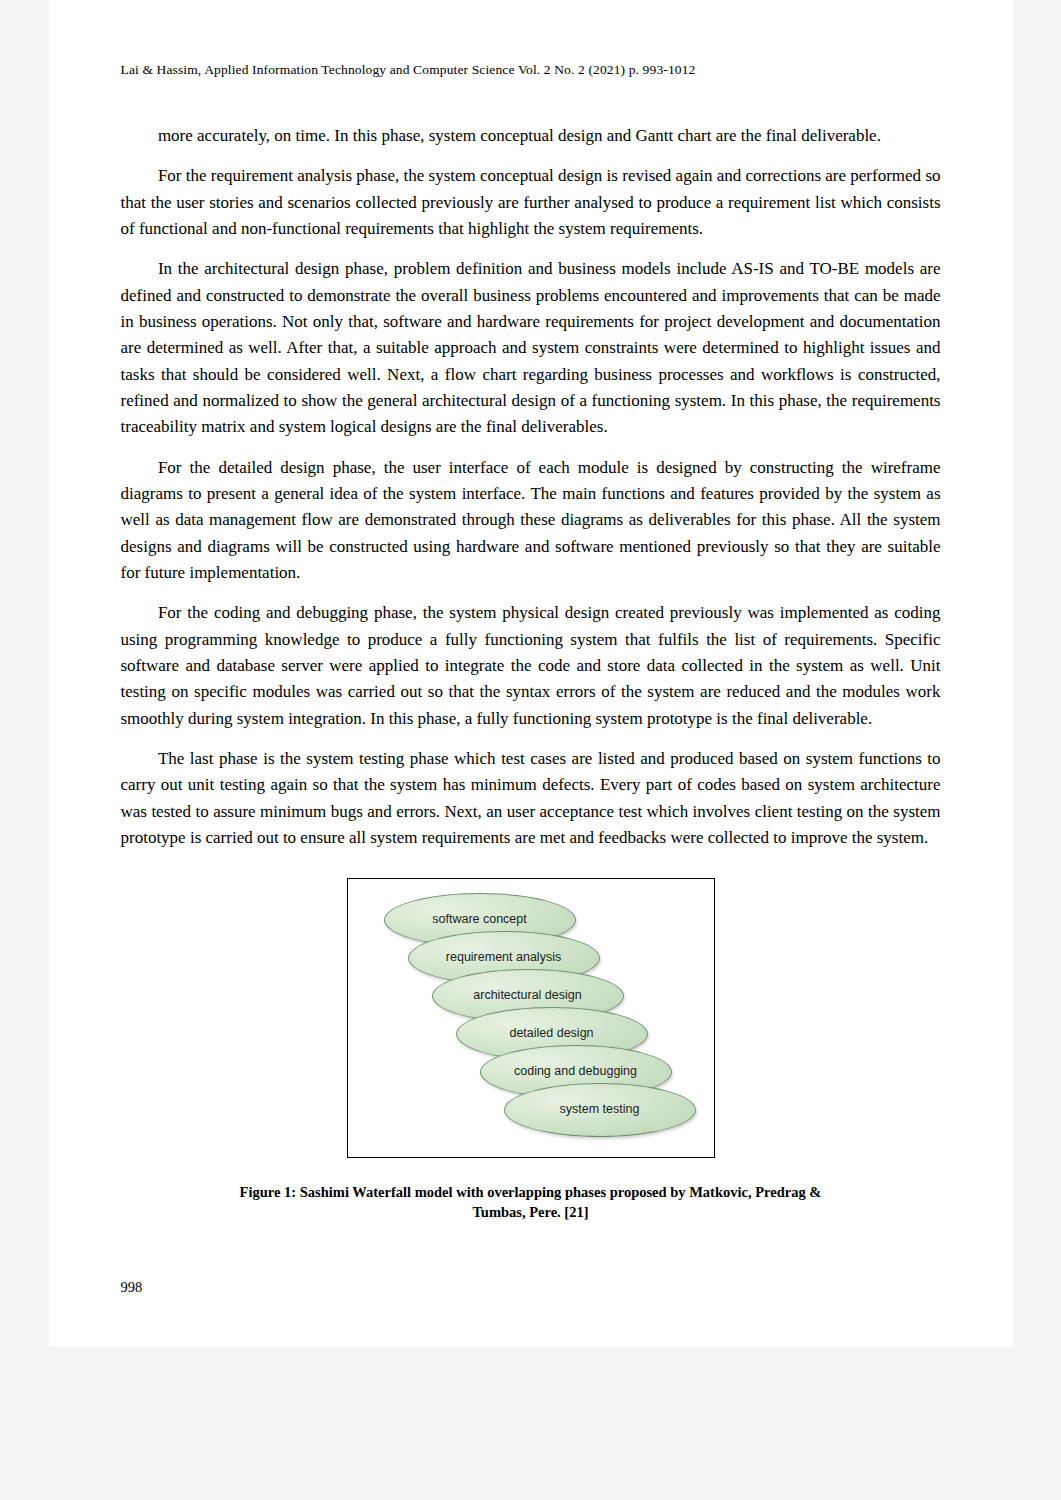Lai & Hassim, Applied Information Technology and Computer Science Vol. 2 No. 2 (2021) p. 993-1012
more accurately, on time. In this phase, system conceptual design and Gantt chart are the final deliverable.
For the requirement analysis phase, the system conceptual design is revised again and corrections are performed so that the user stories and scenarios collected previously are further analysed to produce a requirement list which consists of functional and non-functional requirements that highlight the system requirements.
In the architectural design phase, problem definition and business models include AS-IS and TO-BE models are defined and constructed to demonstrate the overall business problems encountered and improvements that can be made in business operations. Not only that, software and hardware requirements for project development and documentation are determined as well. After that, a suitable approach and system constraints were determined to highlight issues and tasks that should be considered well. Next, a flow chart regarding business processes and workflows is constructed, refined and normalized to show the general architectural design of a functioning system. In this phase, the requirements traceability matrix and system logical designs are the final deliverables.
For the detailed design phase, the user interface of each module is designed by constructing the wireframe diagrams to present a general idea of the system interface. The main functions and features provided by the system as well as data management flow are demonstrated through these diagrams as deliverables for this phase. All the system designs and diagrams will be constructed using hardware and software mentioned previously so that they are suitable for future implementation.
For the coding and debugging phase, the system physical design created previously was implemented as coding using programming knowledge to produce a fully functioning system that fulfils the list of requirements. Specific software and database server were applied to integrate the code and store data collected in the system as well. Unit testing on specific modules was carried out so that the syntax errors of the system are reduced and the modules work smoothly during system integration. In this phase, a fully functioning system prototype is the final deliverable.
The last phase is the system testing phase which test cases are listed and produced based on system functions to carry out unit testing again so that the system has minimum defects. Every part of codes based on system architecture was tested to assure minimum bugs and errors. Next, an user acceptance test which involves client testing on the system prototype is carried out to ensure all system requirements are met and feedbacks were collected to improve the system.
software concept
requirement analysis
architectural design
detailed design
coding and debugging
system testing
Figure 1: Sashimi Waterfall model with overlapping phases proposed by Matkovic, Predrag &
Tumbas, Pere. [21]
998